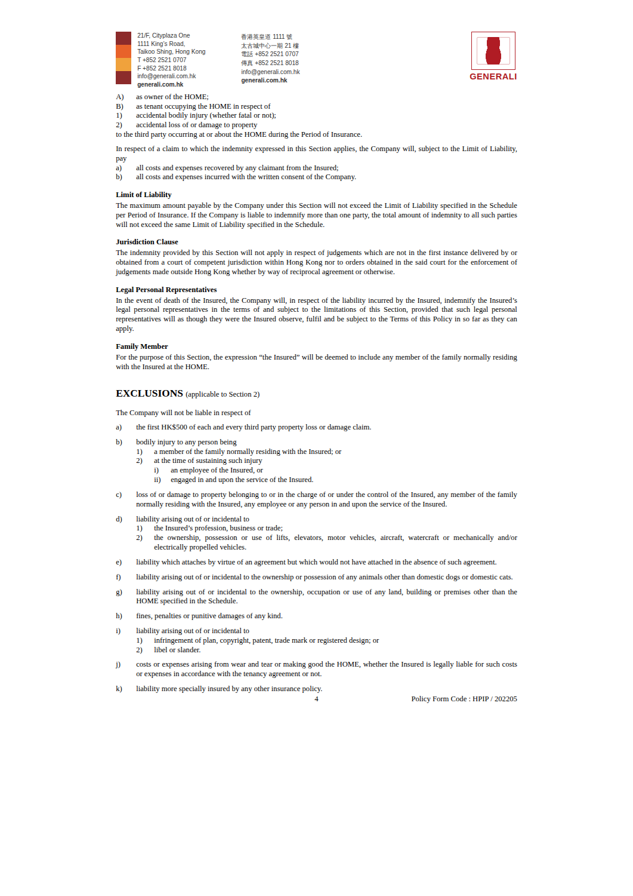21/F, Cityplaza One
1111 King’s Road,
Taikoo Shing, Hong Kong
T +852 2521 0707
F +852 2521 8018
info@generali.com.hk
generali.com.hk
香港英皇道 1111 號
太古城中心一期 21 樓
電話 +852 2521 0707
傳真 +852 2521 8018
info@generali.com.hk
generali.com.hk
GENERALI
A) as owner of the HOME;
B) as tenant occupying the HOME in respect of
1) accidental bodily injury (whether fatal or not);
2) accidental loss of or damage to property
to the third party occurring at or about the HOME during the Period of Insurance.
In respect of a claim to which the indemnity expressed in this Section applies, the Company will, subject to the Limit of Liability, pay
a) all costs and expenses recovered by any claimant from the Insured;
b) all costs and expenses incurred with the written consent of the Company.
Limit of Liability
The maximum amount payable by the Company under this Section will not exceed the Limit of Liability specified in the Schedule per Period of Insurance. If the Company is liable to indemnify more than one party, the total amount of indemnity to all such parties will not exceed the same Limit of Liability specified in the Schedule.
Jurisdiction Clause
The indemnity provided by this Section will not apply in respect of judgements which are not in the first instance delivered by or obtained from a court of competent jurisdiction within Hong Kong nor to orders obtained in the said court for the enforcement of judgements made outside Hong Kong whether by way of reciprocal agreement or otherwise.
Legal Personal Representatives
In the event of death of the Insured, the Company will, in respect of the liability incurred by the Insured, indemnify the Insured’s legal personal representatives in the terms of and subject to the limitations of this Section, provided that such legal personal representatives will as though they were the Insured observe, fulfil and be subject to the Terms of this Policy in so far as they can apply.
Family Member
For the purpose of this Section, the expression “the Insured” will be deemed to include any member of the family normally residing with the Insured at the HOME.
EXCLUSIONS (applicable to Section 2)
The Company will not be liable in respect of
a) the first HK$500 of each and every third party property loss or damage claim.
b) bodily injury to any person being
1) a member of the family normally residing with the Insured; or
2) at the time of sustaining such injury
i) an employee of the Insured, or
ii) engaged in and upon the service of the Insured.
c) loss of or damage to property belonging to or in the charge of or under the control of the Insured, any member of the family normally residing with the Insured, any employee or any person in and upon the service of the Insured.
d) liability arising out of or incidental to
1) the Insured’s profession, business or trade;
2) the ownership, possession or use of lifts, elevators, motor vehicles, aircraft, watercraft or mechanically and/or electrically propelled vehicles.
e) liability which attaches by virtue of an agreement but which would not have attached in the absence of such agreement.
f) liability arising out of or incidental to the ownership or possession of any animals other than domestic dogs or domestic cats.
g) liability arising out of or incidental to the ownership, occupation or use of any land, building or premises other than the HOME specified in the Schedule.
h) fines, penalties or punitive damages of any kind.
i) liability arising out of or incidental to
1) infringement of plan, copyright, patent, trade mark or registered design; or
2) libel or slander.
j) costs or expenses arising from wear and tear or making good the HOME, whether the Insured is legally liable for such costs or expenses in accordance with the tenancy agreement or not.
k) liability more specially insured by any other insurance policy.
4
Policy Form Code : HPIP / 202205